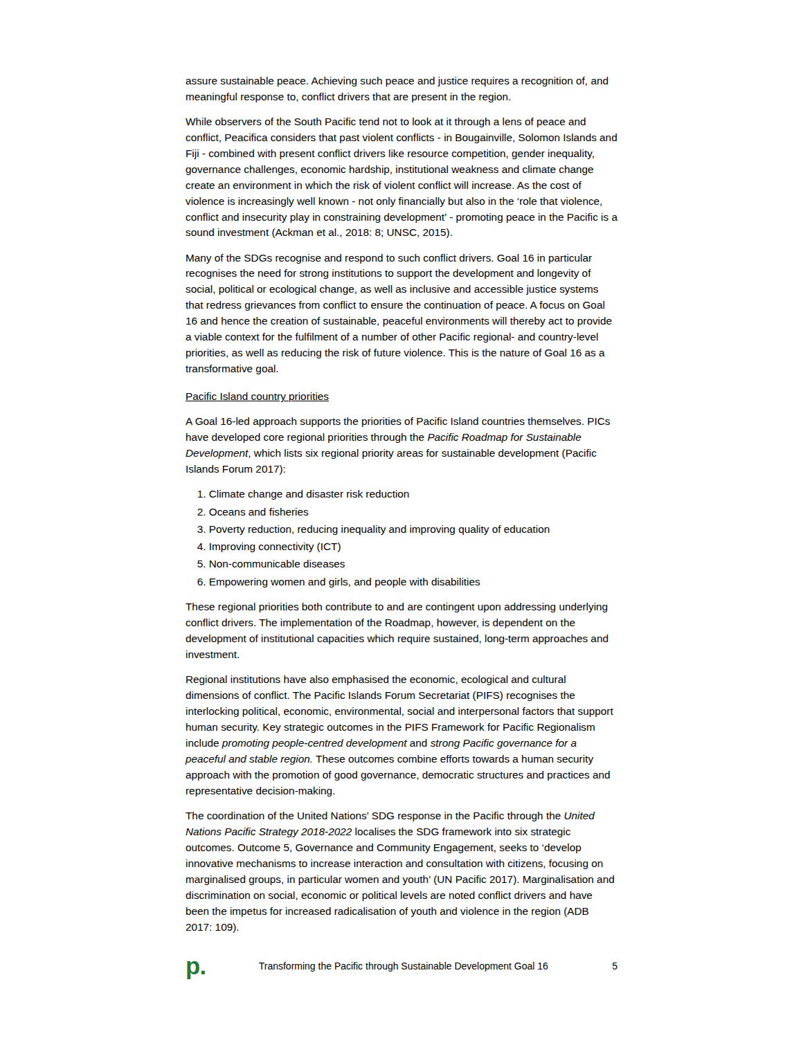assure sustainable peace. Achieving such peace and justice requires a recognition of, and meaningful response to, conflict drivers that are present in the region.
While observers of the South Pacific tend not to look at it through a lens of peace and conflict, Peacifica considers that past violent conflicts - in Bougainville, Solomon Islands and Fiji - combined with present conflict drivers like resource competition, gender inequality, governance challenges, economic hardship, institutional weakness and climate change create an environment in which the risk of violent conflict will increase. As the cost of violence is increasingly well known - not only financially but also in the ‘role that violence, conflict and insecurity play in constraining development’ - promoting peace in the Pacific is a sound investment (Ackman et al., 2018: 8; UNSC, 2015).
Many of the SDGs recognise and respond to such conflict drivers. Goal 16 in particular recognises the need for strong institutions to support the development and longevity of social, political or ecological change, as well as inclusive and accessible justice systems that redress grievances from conflict to ensure the continuation of peace. A focus on Goal 16 and hence the creation of sustainable, peaceful environments will thereby act to provide a viable context for the fulfilment of a number of other Pacific regional- and country-level priorities, as well as reducing the risk of future violence. This is the nature of Goal 16 as a transformative goal.
Pacific Island country priorities
A Goal 16-led approach supports the priorities of Pacific Island countries themselves. PICs have developed core regional priorities through the Pacific Roadmap for Sustainable Development, which lists six regional priority areas for sustainable development (Pacific Islands Forum 2017):
Climate change and disaster risk reduction
Oceans and fisheries
Poverty reduction, reducing inequality and improving quality of education
Improving connectivity (ICT)
Non-communicable diseases
Empowering women and girls, and people with disabilities
These regional priorities both contribute to and are contingent upon addressing underlying conflict drivers. The implementation of the Roadmap, however, is dependent on the development of institutional capacities which require sustained, long-term approaches and investment.
Regional institutions have also emphasised the economic, ecological and cultural dimensions of conflict. The Pacific Islands Forum Secretariat (PIFS) recognises the interlocking political, economic, environmental, social and interpersonal factors that support human security. Key strategic outcomes in the PIFS Framework for Pacific Regionalism include promoting people-centred development and strong Pacific governance for a peaceful and stable region. These outcomes combine efforts towards a human security approach with the promotion of good governance, democratic structures and practices and representative decision-making.
The coordination of the United Nations’ SDG response in the Pacific through the United Nations Pacific Strategy 2018-2022 localises the SDG framework into six strategic outcomes. Outcome 5, Governance and Community Engagement, seeks to ‘develop innovative mechanisms to increase interaction and consultation with citizens, focusing on marginalised groups, in particular women and youth’ (UN Pacific 2017). Marginalisation and discrimination on social, economic or political levels are noted conflict drivers and have been the impetus for increased radicalisation of youth and violence in the region (ADB 2017: 109).
p.
Transforming the Pacific through Sustainable Development Goal 16
5